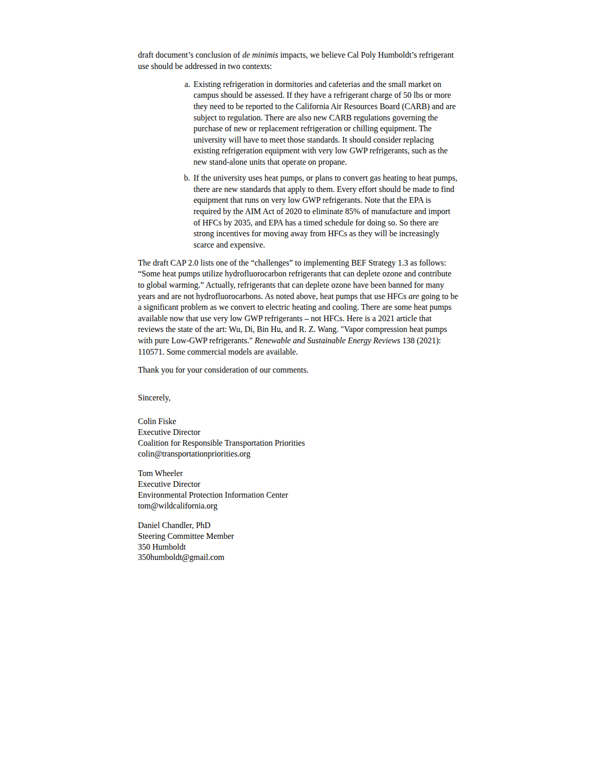draft document’s conclusion of de minimis impacts, we believe Cal Poly Humboldt’s refrigerant use should be addressed in two contexts:
Existing refrigeration in dormitories and cafeterias and the small market on campus should be assessed. If they have a refrigerant charge of 50 lbs or more they need to be reported to the California Air Resources Board (CARB) and are subject to regulation. There are also new CARB regulations governing the purchase of new or replacement refrigeration or chilling equipment. The university will have to meet those standards. It should consider replacing existing refrigeration equipment with very low GWP refrigerants, such as the new stand-alone units that operate on propane.
If the university uses heat pumps, or plans to convert gas heating to heat pumps, there are new standards that apply to them. Every effort should be made to find equipment that runs on very low GWP refrigerants. Note that the EPA is required by the AIM Act of 2020 to eliminate 85% of manufacture and import of HFCs by 2035, and EPA has a timed schedule for doing so. So there are strong incentives for moving away from HFCs as they will be increasingly scarce and expensive.
The draft CAP 2.0 lists one of the “challenges” to implementing BEF Strategy 1.3 as follows: “Some heat pumps utilize hydrofluorocarbon refrigerants that can deplete ozone and contribute to global warming.” Actually, refrigerants that can deplete ozone have been banned for many years and are not hydrofluorocarbons. As noted above, heat pumps that use HFCs are going to be a significant problem as we convert to electric heating and cooling. There are some heat pumps available now that use very low GWP refrigerants – not HFCs. Here is a 2021 article that reviews the state of the art: Wu, Di, Bin Hu, and R. Z. Wang. "Vapor compression heat pumps with pure Low-GWP refrigerants." Renewable and Sustainable Energy Reviews 138 (2021): 110571. Some commercial models are available.
Thank you for your consideration of our comments.
Sincerely,
Colin Fiske
Executive Director
Coalition for Responsible Transportation Priorities
colin@transportationpriorities.org
Tom Wheeler
Executive Director
Environmental Protection Information Center
tom@wildcalifornia.org
Daniel Chandler, PhD
Steering Committee Member
350 Humboldt
350humboldt@gmail.com